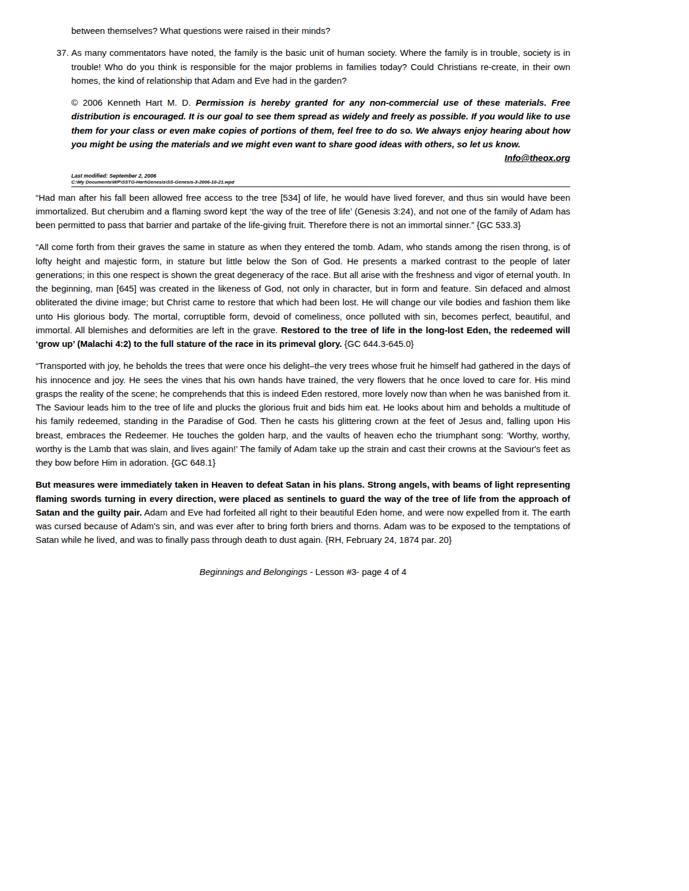between themselves? What questions were raised in their minds?
As many commentators have noted, the family is the basic unit of human society. Where the family is in trouble, society is in trouble! Who do you think is responsible for the major problems in families today? Could Christians re-create, in their own homes, the kind of relationship that Adam and Eve had in the garden?
© 2006 Kenneth Hart M. D. Permission is hereby granted for any non-commercial use of these materials. Free distribution is encouraged. It is our goal to see them spread as widely and freely as possible. If you would like to use them for your class or even make copies of portions of them, feel free to do so. We always enjoy hearing about how you might be using the materials and we might even want to share good ideas with others, so let us know. Info@theox.org
Last modified: September 2, 2006
C:\My Documents\WP\SSTG-Hart\Genesis\SS-Genesis-3-2006-10-21.wpd
“Had man after his fall been allowed free access to the tree [534] of life, he would have lived forever, and thus sin would have been immortalized. But cherubim and a flaming sword kept ‘the way of the tree of life’ (Genesis 3:24), and not one of the family of Adam has been permitted to pass that barrier and partake of the life-giving fruit. Therefore there is not an immortal sinner.” {GC 533.3}
“All come forth from their graves the same in stature as when they entered the tomb. Adam, who stands among the risen throng, is of lofty height and majestic form, in stature but little below the Son of God. He presents a marked contrast to the people of later generations; in this one respect is shown the great degeneracy of the race. But all arise with the freshness and vigor of eternal youth. In the beginning, man [645] was created in the likeness of God, not only in character, but in form and feature. Sin defaced and almost obliterated the divine image; but Christ came to restore that which had been lost. He will change our vile bodies and fashion them like unto His glorious body. The mortal, corruptible form, devoid of comeliness, once polluted with sin, becomes perfect, beautiful, and immortal. All blemishes and deformities are left in the grave. Restored to the tree of life in the long-lost Eden, the redeemed will ‘grow up’ (Malachi 4:2) to the full stature of the race in its primeval glory. {GC 644.3-645.0}
“Transported with joy, he beholds the trees that were once his delight–the very trees whose fruit he himself had gathered in the days of his innocence and joy. He sees the vines that his own hands have trained, the very flowers that he once loved to care for. His mind grasps the reality of the scene; he comprehends that this is indeed Eden restored, more lovely now than when he was banished from it. The Saviour leads him to the tree of life and plucks the glorious fruit and bids him eat. He looks about him and beholds a multitude of his family redeemed, standing in the Paradise of God. Then he casts his glittering crown at the feet of Jesus and, falling upon His breast, embraces the Redeemer. He touches the golden harp, and the vaults of heaven echo the triumphant song: ‘Worthy, worthy, worthy is the Lamb that was slain, and lives again!’ The family of Adam take up the strain and cast their crowns at the Saviour's feet as they bow before Him in adoration. {GC 648.1}
But measures were immediately taken in Heaven to defeat Satan in his plans. Strong angels, with beams of light representing flaming swords turning in every direction, were placed as sentinels to guard the way of the tree of life from the approach of Satan and the guilty pair. Adam and Eve had forfeited all right to their beautiful Eden home, and were now expelled from it. The earth was cursed because of Adam's sin, and was ever after to bring forth briers and thorns. Adam was to be exposed to the temptations of Satan while he lived, and was to finally pass through death to dust again. {RH, February 24, 1874 par. 20}
Beginnings and Belongings - Lesson #3- page 4 of 4